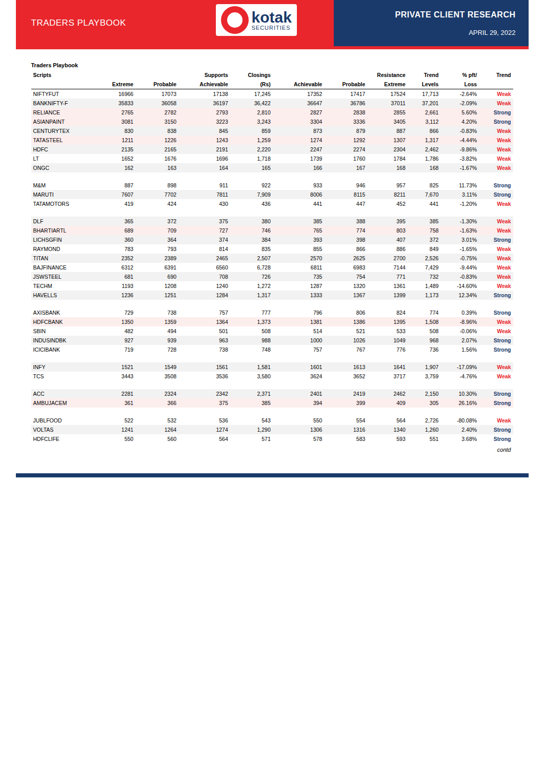TRADERS PLAYBOOK
kotak
SECURITIES
PRIVATE CLIENT RESEARCH
APRIL 29, 2022
Traders Playbook
| Scripts | Supports | Closings | Resistance | Trend | % pft/ | Trend |
| --- | --- | --- | --- | --- | --- | --- |
| | Extreme | Probable | Achievable | (Rs) | Achievable | Probable | Extreme | Levels | Loss | |
| NIFTYFUT | 16966 | 17073 | 17138 | 17,245 | 17352 | 17417 | 17524 | 17,713 | -2.64% | Weak |
| BANKNIFTY-F | 35833 | 36058 | 36197 | 36,422 | 36647 | 36786 | 37011 | 37,201 | -2.09% | Weak |
| RELIANCE | 2765 | 2782 | 2793 | 2,810 | 2827 | 2838 | 2855 | 2,661 | 5.60% | Strong |
| ASIANPAINT | 3081 | 3150 | 3223 | 3,243 | 3304 | 3336 | 3405 | 3,112 | 4.20% | Strong |
| CENTURYTEX | 830 | 838 | 845 | 859 | 873 | 879 | 887 | 866 | -0.83% | Weak |
| TATASTEEL | 1211 | 1226 | 1243 | 1,259 | 1274 | 1292 | 1307 | 1,317 | -4.44% | Weak |
| HDFC | 2135 | 2165 | 2191 | 2,220 | 2247 | 2274 | 2304 | 2,462 | -9.86% | Weak |
| LT | 1652 | 1676 | 1696 | 1,718 | 1739 | 1760 | 1784 | 1,786 | -3.82% | Weak |
| ONGC | 162 | 163 | 164 | 165 | 166 | 167 | 168 | 168 | -1.67% | Weak |
| M&M | 887 | 898 | 911 | 922 | 933 | 946 | 957 | 825 | 11.73% | Strong |
| MARUTI | 7607 | 7702 | 7811 | 7,909 | 8006 | 8115 | 8211 | 7,670 | 3.11% | Strong |
| TATAMOTORS | 419 | 424 | 430 | 436 | 441 | 447 | 452 | 441 | -1.20% | Weak |
| DLF | 365 | 372 | 375 | 380 | 385 | 388 | 395 | 385 | -1.30% | Weak |
| BHARTIARTL | 689 | 709 | 727 | 746 | 765 | 774 | 803 | 758 | -1.63% | Weak |
| LICHSGFIN | 360 | 364 | 374 | 384 | 393 | 398 | 407 | 372 | 3.01% | Strong |
| RAYMOND | 783 | 793 | 814 | 835 | 855 | 866 | 886 | 849 | -1.65% | Weak |
| TITAN | 2352 | 2389 | 2465 | 2,507 | 2570 | 2625 | 2700 | 2,526 | -0.75% | Weak |
| BAJFINANCE | 6312 | 6391 | 6560 | 6,728 | 6811 | 6983 | 7144 | 7,429 | -9.44% | Weak |
| JSWSTEEL | 681 | 690 | 708 | 726 | 735 | 754 | 771 | 732 | -0.83% | Weak |
| TECHM | 1193 | 1208 | 1240 | 1,272 | 1287 | 1320 | 1361 | 1,489 | -14.60% | Weak |
| HAVELLS | 1236 | 1251 | 1284 | 1,317 | 1333 | 1367 | 1399 | 1,173 | 12.34% | Strong |
| AXISBANK | 729 | 738 | 757 | 777 | 796 | 806 | 824 | 774 | 0.39% | Strong |
| HDFCBANK | 1350 | 1359 | 1364 | 1,373 | 1381 | 1386 | 1395 | 1,508 | -8.96% | Weak |
| SBIN | 482 | 494 | 501 | 508 | 514 | 521 | 533 | 508 | -0.06% | Weak |
| INDUSINDBK | 927 | 939 | 963 | 988 | 1000 | 1026 | 1049 | 968 | 2.07% | Strong |
| ICICIBANK | 719 | 728 | 738 | 748 | 757 | 767 | 776 | 736 | 1.56% | Strong |
| INFY | 1521 | 1549 | 1561 | 1,581 | 1601 | 1613 | 1641 | 1,907 | -17.09% | Weak |
| TCS | 3443 | 3508 | 3536 | 3,580 | 3624 | 3652 | 3717 | 3,759 | -4.76% | Weak |
| ACC | 2281 | 2324 | 2342 | 2,371 | 2401 | 2419 | 2462 | 2,150 | 10.30% | Strong |
| AMBUJACEM | 361 | 366 | 375 | 385 | 394 | 399 | 409 | 305 | 26.16% | Strong |
| JUBLFOOD | 522 | 532 | 536 | 543 | 550 | 554 | 564 | 2,726 | -80.08% | Weak |
| VOLTAS | 1241 | 1264 | 1274 | 1,290 | 1306 | 1316 | 1340 | 1,260 | 2.40% | Strong |
| HDFCLIFE | 550 | 560 | 564 | 571 | 578 | 583 | 593 | 551 | 3.68% | Strong |
contd